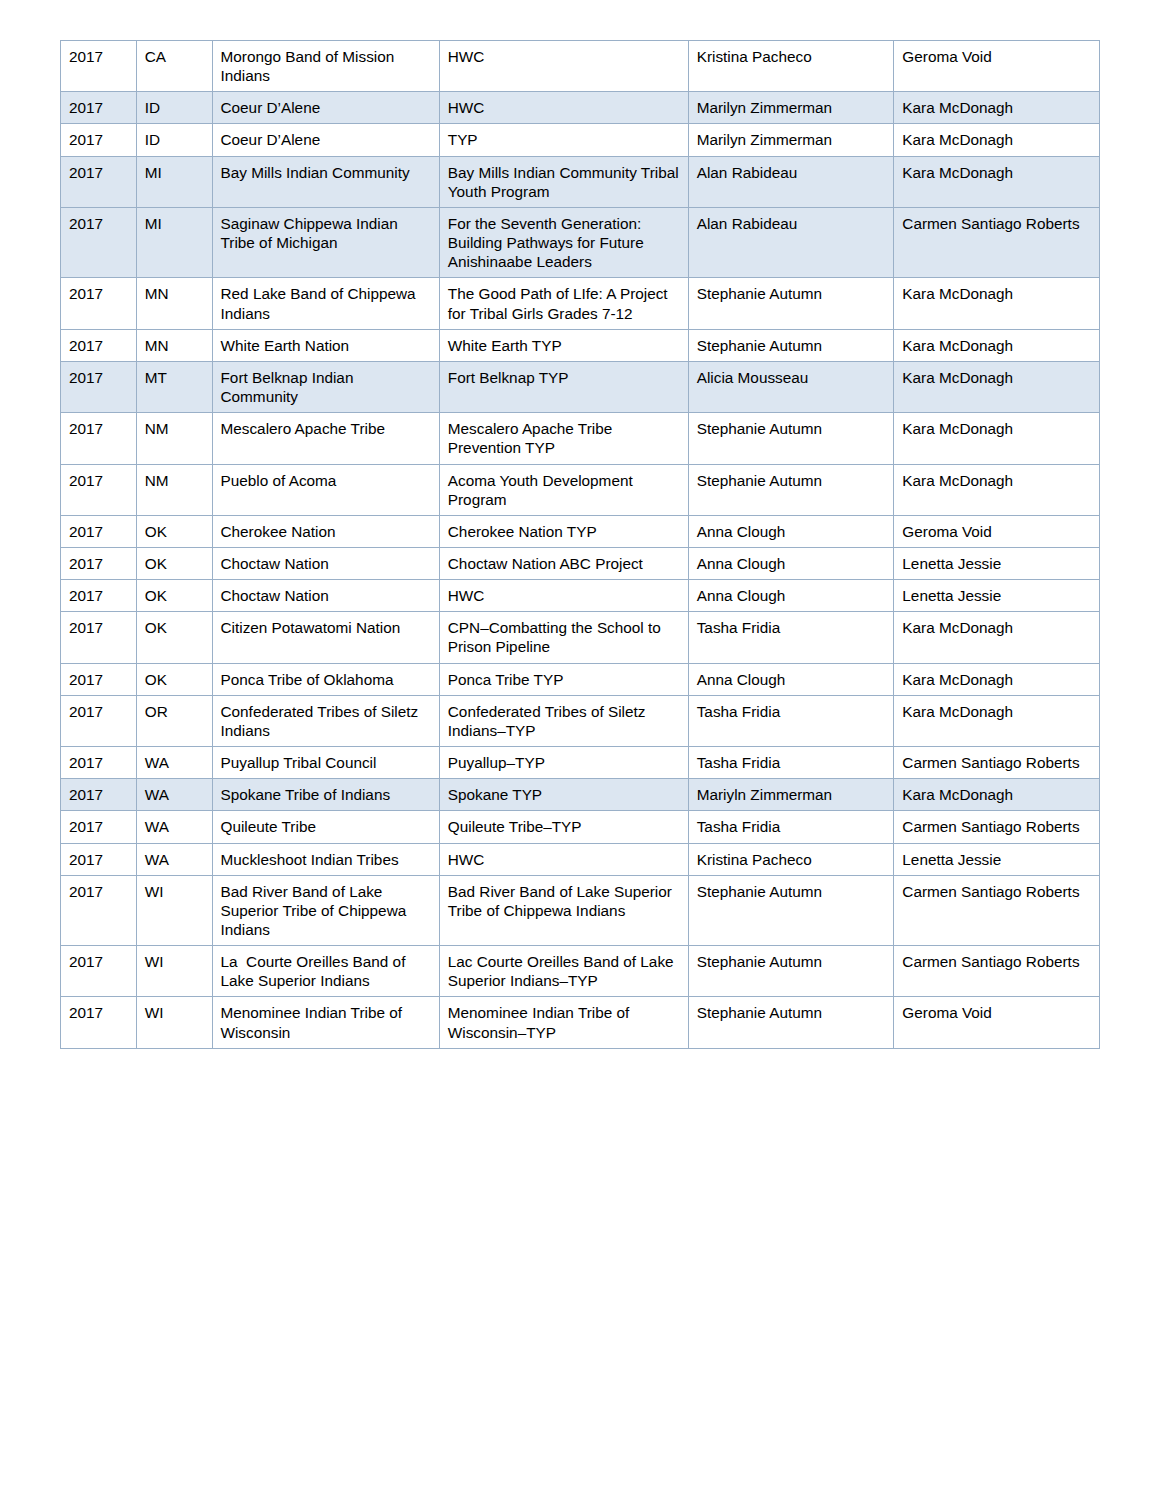| 2017 | CA | Morongo Band of Mission Indians | HWC | Kristina Pacheco | Geroma Void |
| 2017 | ID | Coeur D’Alene | HWC | Marilyn Zimmerman | Kara McDonagh |
| 2017 | ID | Coeur D’Alene | TYP | Marilyn Zimmerman | Kara McDonagh |
| 2017 | MI | Bay Mills Indian Community | Bay Mills Indian Community Tribal Youth Program | Alan Rabideau | Kara McDonagh |
| 2017 | MI | Saginaw Chippewa Indian Tribe of Michigan | For the Seventh Generation: Building Pathways for Future Anishinaabe Leaders | Alan Rabideau | Carmen Santiago Roberts |
| 2017 | MN | Red Lake Band of Chippewa Indians | The Good Path of LIfe: A Project for Tribal Girls Grades 7-12 | Stephanie Autumn | Kara McDonagh |
| 2017 | MN | White Earth Nation | White Earth TYP | Stephanie Autumn | Kara McDonagh |
| 2017 | MT | Fort Belknap Indian Community | Fort Belknap TYP | Alicia Mousseau | Kara McDonagh |
| 2017 | NM | Mescalero Apache Tribe | Mescalero Apache Tribe Prevention TYP | Stephanie Autumn | Kara McDonagh |
| 2017 | NM | Pueblo of Acoma | Acoma Youth Development Program | Stephanie Autumn | Kara McDonagh |
| 2017 | OK | Cherokee Nation | Cherokee Nation TYP | Anna Clough | Geroma Void |
| 2017 | OK | Choctaw Nation | Choctaw Nation ABC Project | Anna Clough | Lenetta Jessie |
| 2017 | OK | Choctaw Nation | HWC | Anna Clough | Lenetta Jessie |
| 2017 | OK | Citizen Potawatomi Nation | CPN–Combatting the School to Prison Pipeline | Tasha Fridia | Kara McDonagh |
| 2017 | OK | Ponca Tribe of Oklahoma | Ponca Tribe TYP | Anna Clough | Kara McDonagh |
| 2017 | OR | Confederated Tribes of Siletz Indians | Confederated Tribes of Siletz Indians–TYP | Tasha Fridia | Kara McDonagh |
| 2017 | WA | Puyallup Tribal Council | Puyallup–TYP | Tasha Fridia | Carmen Santiago Roberts |
| 2017 | WA | Spokane Tribe of Indians | Spokane TYP | Mariyln Zimmerman | Kara McDonagh |
| 2017 | WA | Quileute Tribe | Quileute Tribe–TYP | Tasha Fridia | Carmen Santiago Roberts |
| 2017 | WA | Muckleshoot Indian Tribes | HWC | Kristina Pacheco | Lenetta Jessie |
| 2017 | WI | Bad River Band of Lake Superior Tribe of Chippewa Indians | Bad River Band of Lake Superior Tribe of Chippewa Indians | Stephanie Autumn | Carmen Santiago Roberts |
| 2017 | WI | La Courte Oreilles Band of Lake Superior Indians | Lac Courte Oreilles Band of Lake Superior Indians–TYP | Stephanie Autumn | Carmen Santiago Roberts |
| 2017 | WI | Menominee Indian Tribe of Wisconsin | Menominee Indian Tribe of Wisconsin–TYP | Stephanie Autumn | Geroma Void |